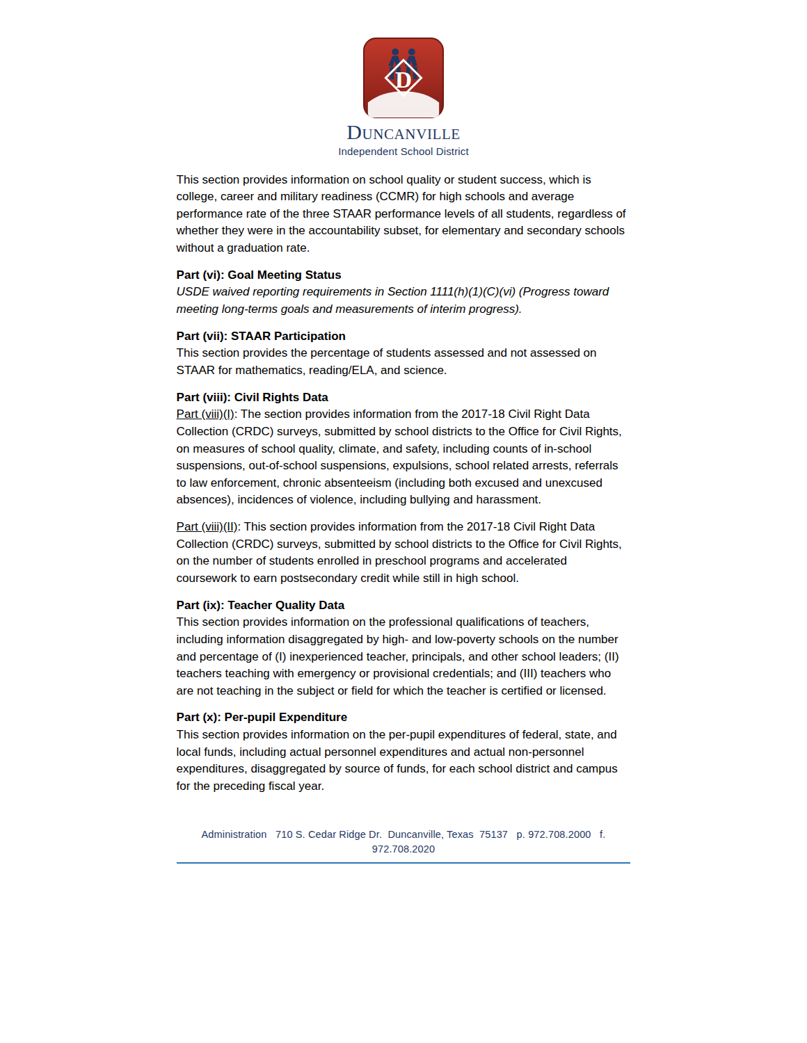D
Duncanville
Independent School District
This section provides information on school quality or student success, which is college, career and military readiness (CCMR) for high schools and average performance rate of the three STAAR performance levels of all students, regardless of whether they were in the accountability subset, for elementary and secondary schools without a graduation rate.
Part (vi): Goal Meeting Status
USDE waived reporting requirements in Section 1111(h)(1)(C)(vi) (Progress toward meeting long-terms goals and measurements of interim progress).
Part (vii): STAAR Participation
This section provides the percentage of students assessed and not assessed on STAAR for mathematics, reading/ELA, and science.
Part (viii): Civil Rights Data
Part (viii)(I): The section provides information from the 2017-18 Civil Right Data Collection (CRDC) surveys, submitted by school districts to the Office for Civil Rights, on measures of school quality, climate, and safety, including counts of in-school suspensions, out-of-school suspensions, expulsions, school related arrests, referrals to law enforcement, chronic absenteeism (including both excused and unexcused absences), incidences of violence, including bullying and harassment.
Part (viii)(II): This section provides information from the 2017-18 Civil Right Data Collection (CRDC) surveys, submitted by school districts to the Office for Civil Rights, on the number of students enrolled in preschool programs and accelerated coursework to earn postsecondary credit while still in high school.
Part (ix): Teacher Quality Data
This section provides information on the professional qualifications of teachers, including information disaggregated by high- and low-poverty schools on the number and percentage of (I) inexperienced teacher, principals, and other school leaders; (II) teachers teaching with emergency or provisional credentials; and (III) teachers who are not teaching in the subject or field for which the teacher is certified or licensed.
Part (x): Per-pupil Expenditure
This section provides information on the per-pupil expenditures of federal, state, and local funds, including actual personnel expenditures and actual non-personnel expenditures, disaggregated by source of funds, for each school district and campus for the preceding fiscal year.
Administration 710 S. Cedar Ridge Dr. Duncanville, Texas 75137 p. 972.708.2000 f. 972.708.2020